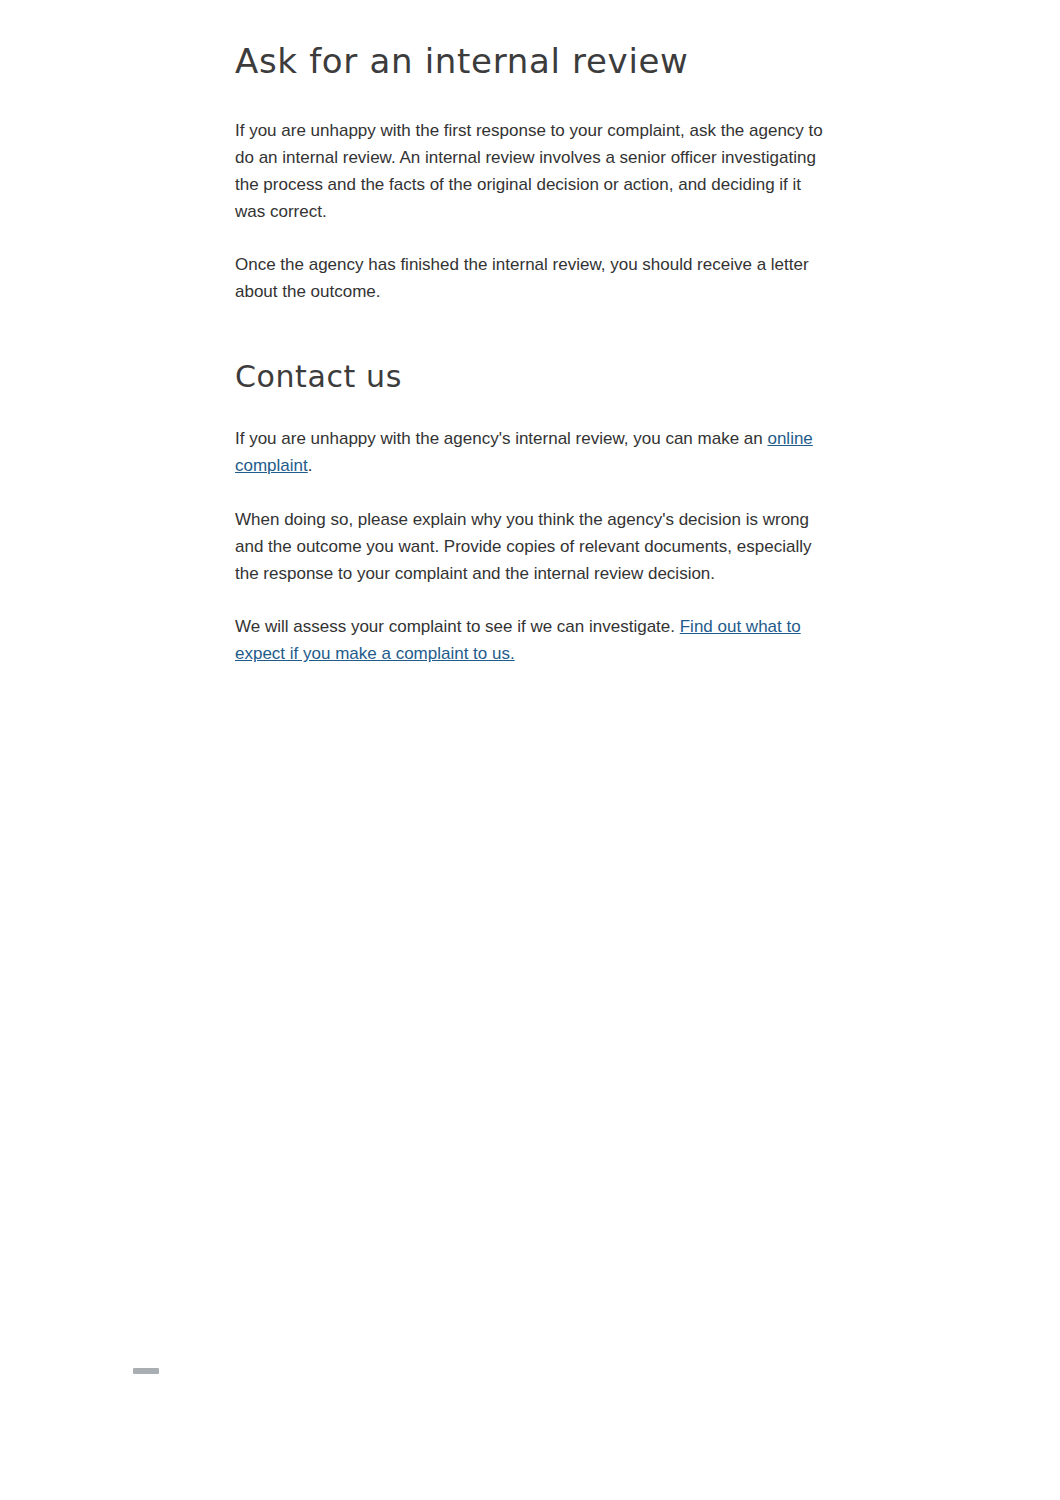Ask for an internal review
If you are unhappy with the first response to your complaint, ask the agency to do an internal review. An internal review involves a senior officer investigating the process and the facts of the original decision or action, and deciding if it was correct.
Once the agency has finished the internal review, you should receive a letter about the outcome.
Contact us
If you are unhappy with the agency's internal review, you can make an online complaint.
When doing so, please explain why you think the agency's decision is wrong and the outcome you want. Provide copies of relevant documents, especially the response to your complaint and the internal review decision.
We will assess your complaint to see if we can investigate. Find out what to expect if you make a complaint to us.